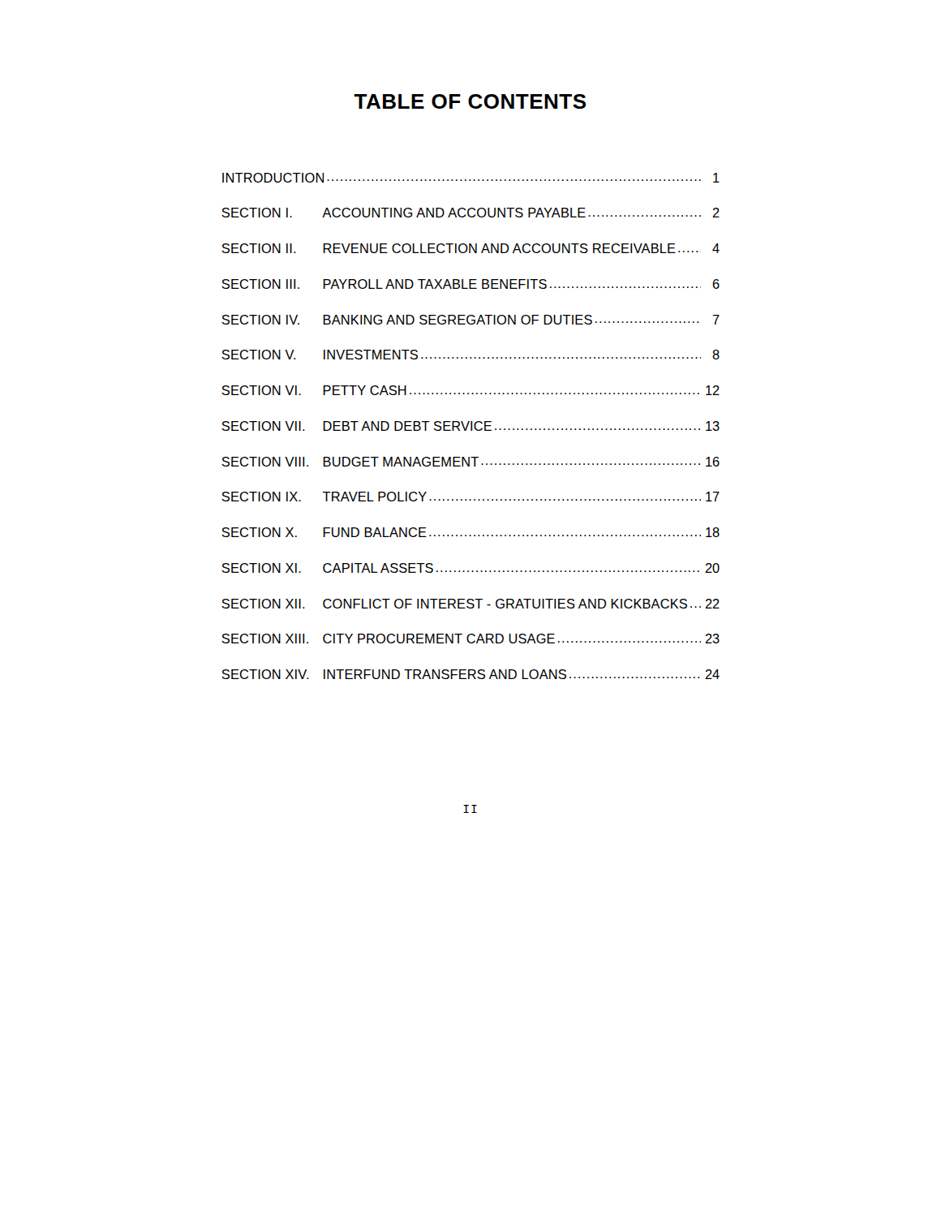TABLE OF CONTENTS
INTRODUCTION 1
SECTION I. ACCOUNTING AND ACCOUNTS PAYABLE 2
SECTION II. REVENUE COLLECTION AND ACCOUNTS RECEIVABLE 4
SECTION III. PAYROLL AND TAXABLE BENEFITS 6
SECTION IV. BANKING AND SEGREGATION OF DUTIES 7
SECTION V. INVESTMENTS 8
SECTION VI. PETTY CASH 12
SECTION VII. DEBT AND DEBT SERVICE 13
SECTION VIII. BUDGET MANAGEMENT 16
SECTION IX. TRAVEL POLICY 17
SECTION X. FUND BALANCE 18
SECTION XI. CAPITAL ASSETS 20
SECTION XII. CONFLICT OF INTEREST - GRATUITIES AND KICKBACKS 22
SECTION XIII. CITY PROCUREMENT CARD USAGE 23
SECTION XIV. INTERFUND TRANSFERS AND LOANS 24
II